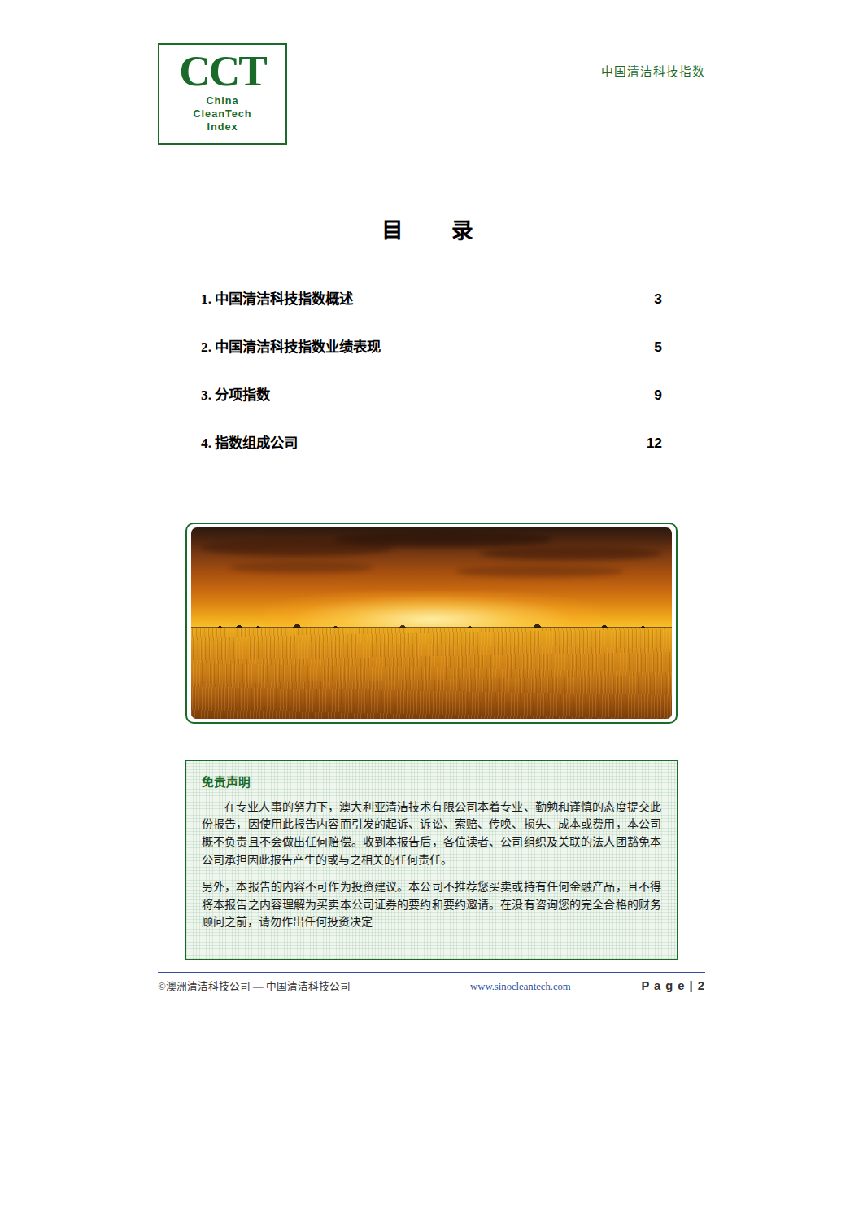CCT
China
CleanTech
Index
中国清洁科技指数
目 录
1. 中国清洁科技指数概述
3
2. 中国清洁科技指数业绩表现
5
3. 分项指数
9
4. 指数组成公司
12
免责声明
在专业人事的努力下，澳大利亚清洁技术有限公司本着专业、勤勉和谨慎的态度提交此份报告，因使用此报告内容而引发的起诉、诉讼、索赔、传唤、损失、成本或费用，本公司概不负责且不会做出任何赔偿。收到本报告后，各位读者、公司组织及关联的法人团豁免本公司承担因此报告产生的或与之相关的任何责任。
另外，本报告的内容不可作为投资建议。本公司不推荐您买卖或持有任何金融产品，且不得将本报告之内容理解为买卖本公司证券的要约和要约邀请。在没有咨询您的完全合格的财务顾问之前，请勿作出任何投资决定
©澳洲清洁科技公司 — 中国清洁科技公司
www.sinocleantech.com
P a g e | 2